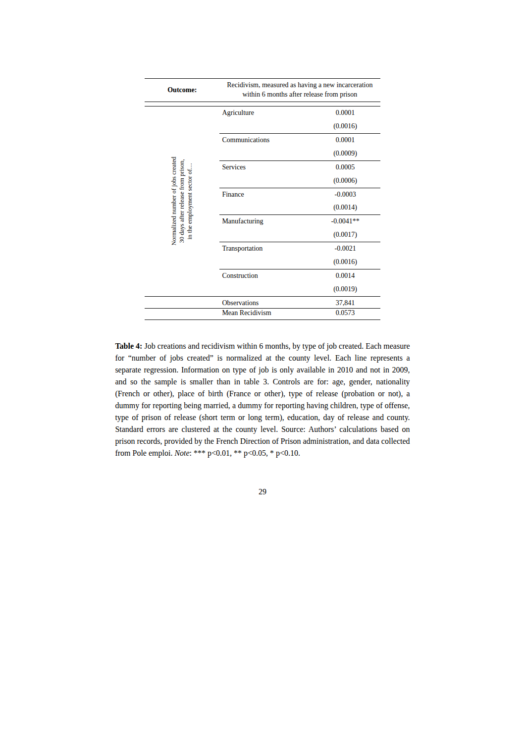| Outcome: | Recidivism, measured as having a new incarceration within 6 months after release from prison |
| Normalized number of jobs created 30 days after release from prison, in the employment sector of… | Agriculture | 0.0001 |
| | (0.0016) |
| Communications | 0.0001 |
| | (0.0009) |
| Services | 0.0005 |
| | (0.0006) |
| Finance | -0.0003 |
| | (0.0014) |
| Manufacturing | -0.0041** |
| | (0.0017) |
| Transportation | -0.0021 |
| | (0.0016) |
| Construction | 0.0014 |
| | (0.0019) |
| | Observations | 37,841 |
| | Mean Recidivism | 0.0573 |
Table 4: Job creations and recidivism within 6 months, by type of job created. Each measure for “number of jobs created” is normalized at the county level. Each line represents a separate regression. Information on type of job is only available in 2010 and not in 2009, and so the sample is smaller than in table 3. Controls are for: age, gender, nationality (French or other), place of birth (France or other), type of release (probation or not), a dummy for reporting being married, a dummy for reporting having children, type of offense, type of prison of release (short term or long term), education, day of release and county. Standard errors are clustered at the county level. Source: Authors’ calculations based on prison records, provided by the French Direction of Prison administration, and data collected from Pole emploi. Note: *** p<0.01, ** p<0.05, * p<0.10.
29